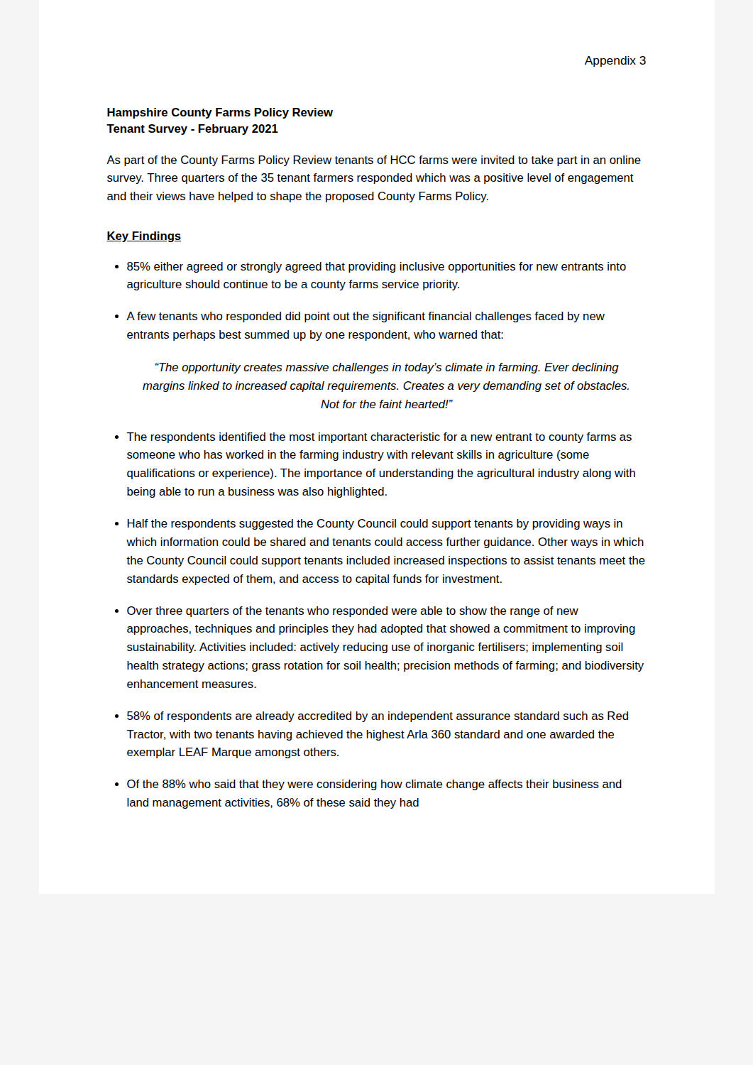Appendix 3
Hampshire County Farms Policy Review Tenant Survey - February 2021
As part of the County Farms Policy Review tenants of HCC farms were invited to take part in an online survey. Three quarters of the 35 tenant farmers responded which was a positive level of engagement and their views have helped to shape the proposed County Farms Policy.
Key Findings
85% either agreed or strongly agreed that providing inclusive opportunities for new entrants into agriculture should continue to be a county farms service priority.
A few tenants who responded did point out the significant financial challenges faced by new entrants perhaps best summed up by one respondent, who warned that:
“The opportunity creates massive challenges in today’s climate in farming. Ever declining margins linked to increased capital requirements. Creates a very demanding set of obstacles. Not for the faint hearted!”
The respondents identified the most important characteristic for a new entrant to county farms as someone who has worked in the farming industry with relevant skills in agriculture (some qualifications or experience). The importance of understanding the agricultural industry along with being able to run a business was also highlighted.
Half the respondents suggested the County Council could support tenants by providing ways in which information could be shared and tenants could access further guidance. Other ways in which the County Council could support tenants included increased inspections to assist tenants meet the standards expected of them, and access to capital funds for investment.
Over three quarters of the tenants who responded were able to show the range of new approaches, techniques and principles they had adopted that showed a commitment to improving sustainability. Activities included: actively reducing use of inorganic fertilisers; implementing soil health strategy actions; grass rotation for soil health; precision methods of farming; and biodiversity enhancement measures.
58% of respondents are already accredited by an independent assurance standard such as Red Tractor, with two tenants having achieved the highest Arla 360 standard and one awarded the exemplar LEAF Marque amongst others.
Of the 88% who said that they were considering how climate change affects their business and land management activities, 68% of these said they had